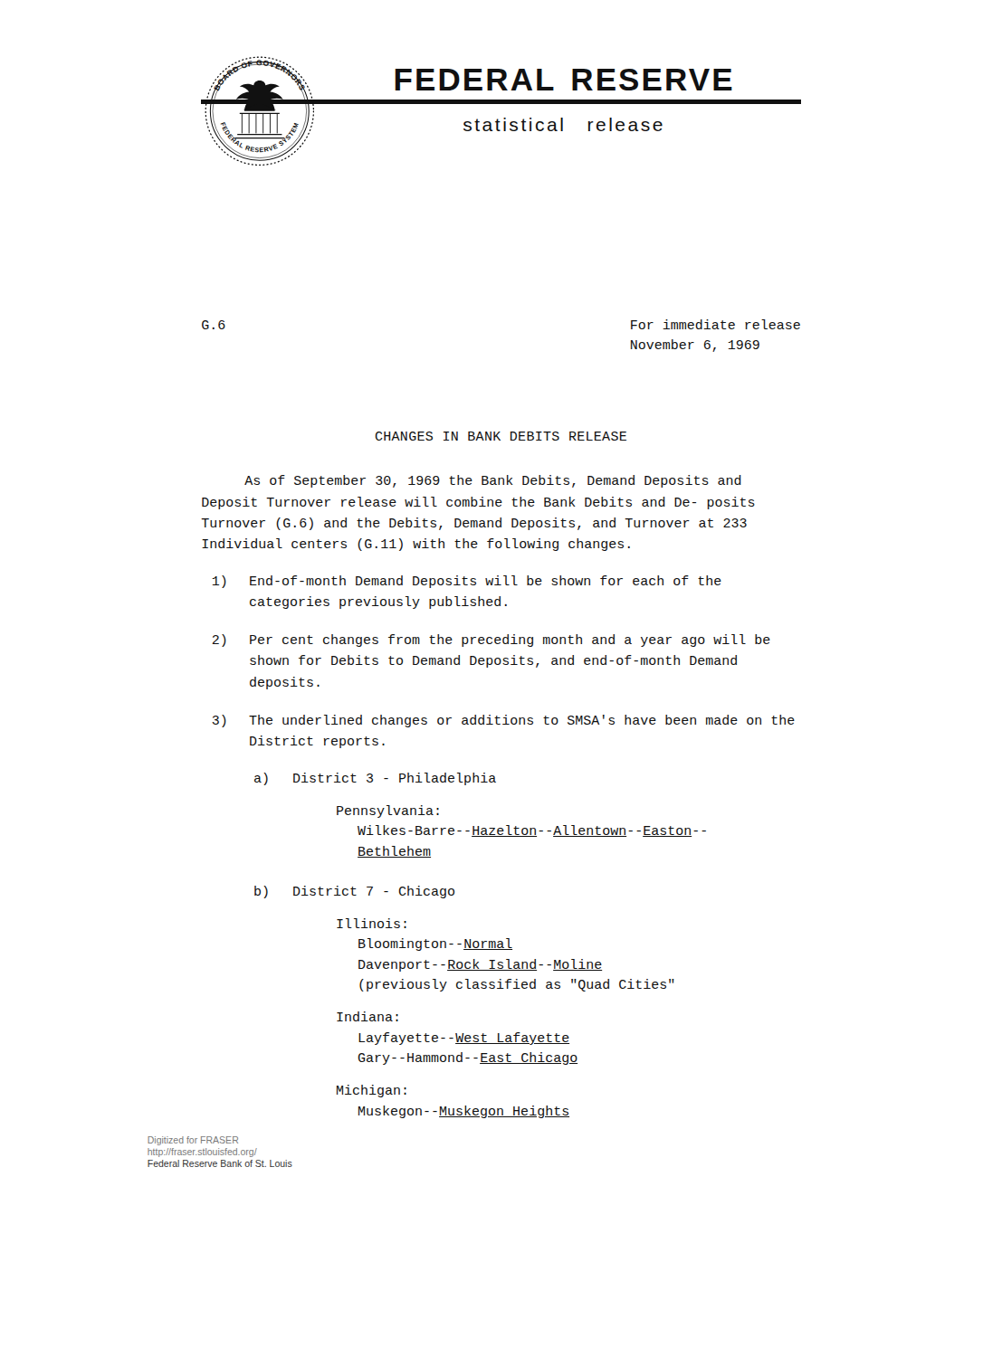BOARD OF GOVERNORS FEDERAL RESERVE SYSTEM
FEDERAL RESERVE
statistical release
G.6
For immediate release
November 6, 1969
CHANGES IN BANK DEBITS RELEASE
As of September 30, 1969 the Bank Debits, Demand Deposits and Deposit Turnover release will combine the Bank Debits and De- posits Turnover (G.6) and the Debits, Demand Deposits, and Turnover at 233 Individual centers (G.11) with the following changes.
1) End-of-month Demand Deposits will be shown for each of the categories previously published.
2) Per cent changes from the preceding month and a year ago will be shown for Debits to Demand Deposits, and end-of-month Demand deposits.
3) The underlined changes or additions to SMSA's have been made on the District reports.
a) District 3 - Philadelphia
Pennsylvania:
Wilkes-Barre--Hazelton--Allentown--Easton--
Bethlehem
b) District 7 - Chicago
Illinois:
Bloomington--Normal
Davenport--Rock Island--Moline
(previously classified as "Quad Cities"
Indiana:
Layfayette--West Lafayette
Gary--Hammond--East Chicago
Michigan:
Muskegon--Muskegon Heights
Digitized for FRASER
http://fraser.stlouisfed.org/
Federal Reserve Bank of St. Louis